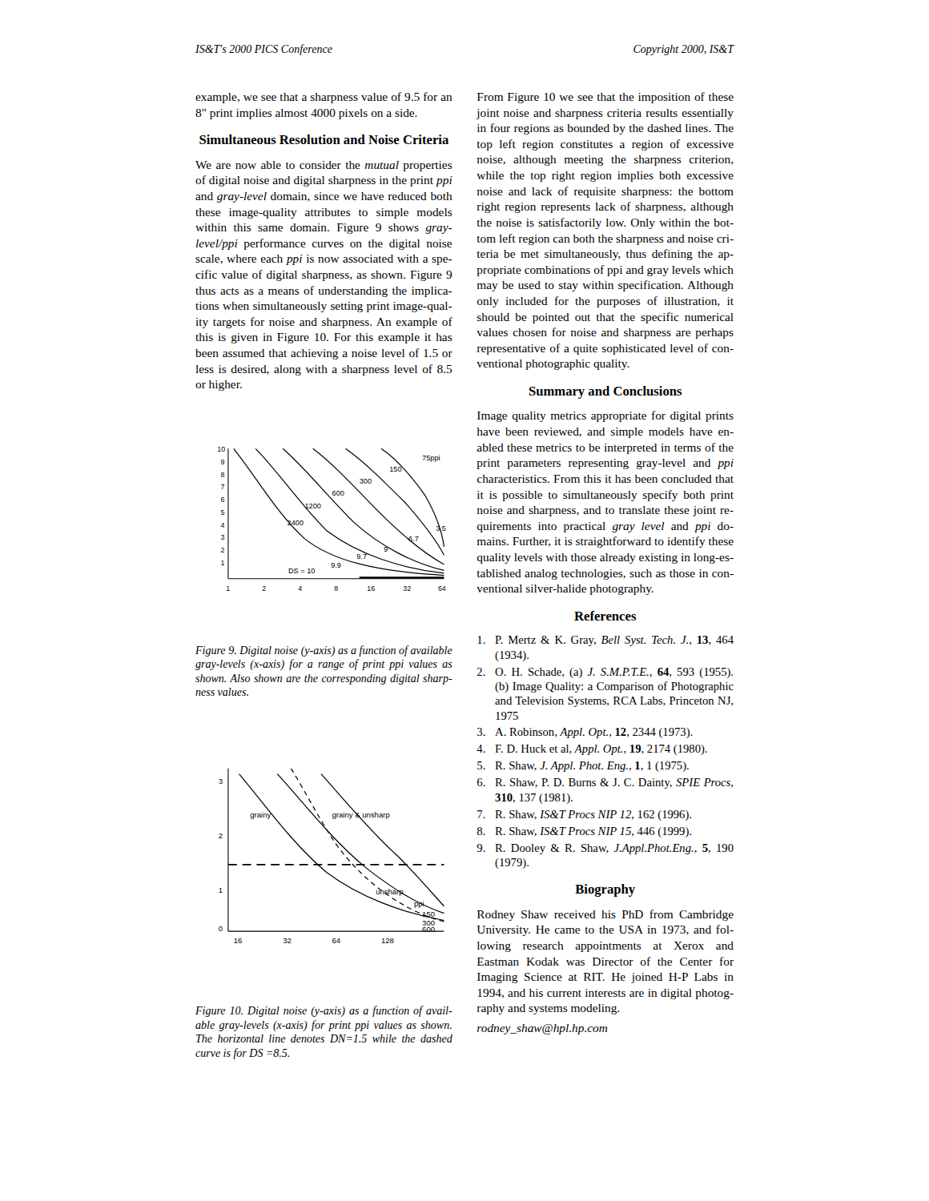IS&T's 2000 PICS Conference Copyright 2000, IS&T
example, we see that a sharpness value of 9.5 for an 8" print implies almost 4000 pixels on a side.
Simultaneous Resolution and Noise Criteria
We are now able to consider the mutual properties of digital noise and digital sharpness in the print ppi and gray-level domain, since we have reduced both these image-quality attributes to simple models within this same domain. Figure 9 shows gray-level/ppi performance curves on the digital noise scale, where each ppi is now associated with a specific value of digital sharpness, as shown. Figure 9 thus acts as a means of understanding the implications when simultaneously setting print image-quality targets for noise and sharpness. An example of this is given in Figure 10. For this example it has been assumed that achieving a noise level of 1.5 or less is desired, along with a sharpness level of 8.5 or higher.
10 9 8 7 6 5 4 3 2 1 1 2 4 8 16 32 64 75ppi 150 300 600 1200 2400 3.5 6.7 9 9.7 9.9 DS = 10
Figure 9. Digital noise (y-axis) as a function of available gray-levels (x-axis) for a range of print ppi values as shown. Also shown are the corresponding digital sharpness values.
3 2 1 0 16 32 64 128 grainy grainy & unsharp unsharp ppi 150 300 600
Figure 10. Digital noise (y-axis) as a function of available gray-levels (x-axis) for print ppi values as shown. The horizontal line denotes DN=1.5 while the dashed curve is for DS =8.5.
From Figure 10 we see that the imposition of these joint noise and sharpness criteria results essentially in four regions as bounded by the dashed lines. The top left region constitutes a region of excessive noise, although meeting the sharpness criterion, while the top right region implies both excessive noise and lack of requisite sharpness: the bottom right region represents lack of sharpness, although the noise is satisfactorily low. Only within the bottom left region can both the sharpness and noise criteria be met simultaneously, thus defining the appropriate combinations of ppi and gray levels which may be used to stay within specification. Although only included for the purposes of illustration, it should be pointed out that the specific numerical values chosen for noise and sharpness are perhaps representative of a quite sophisticated level of conventional photographic quality.
Summary and Conclusions
Image quality metrics appropriate for digital prints have been reviewed, and simple models have enabled these metrics to be interpreted in terms of the print parameters representing gray-level and ppi characteristics. From this it has been concluded that it is possible to simultaneously specify both print noise and sharpness, and to translate these joint requirements into practical gray level and ppi domains. Further, it is straightforward to identify these quality levels with those already existing in long-established analog technologies, such as those in conventional silver-halide photography.
References
P. Mertz & K. Gray, Bell Syst. Tech. J., 13, 464 (1934).
O. H. Schade, (a) J. S.M.P.T.E., 64, 593 (1955). (b) Image Quality: a Comparison of Photographic and Television Systems, RCA Labs, Princeton NJ, 1975
A. Robinson, Appl. Opt., 12, 2344 (1973).
F. D. Huck et al, Appl. Opt., 19, 2174 (1980).
R. Shaw, J. Appl. Phot. Eng., 1, 1 (1975).
R. Shaw, P. D. Burns & J. C. Dainty, SPIE Procs, 310, 137 (1981).
R. Shaw, IS&T Procs NIP 12, 162 (1996).
R. Shaw, IS&T Procs NIP 15, 446 (1999).
R. Dooley & R. Shaw, J.Appl.Phot.Eng., 5, 190 (1979).
Biography
Rodney Shaw received his PhD from Cambridge University. He came to the USA in 1973, and following research appointments at Xerox and Eastman Kodak was Director of the Center for Imaging Science at RIT. He joined H-P Labs in 1994, and his current interests are in digital photography and systems modeling.
rodney_shaw@hpl.hp.com